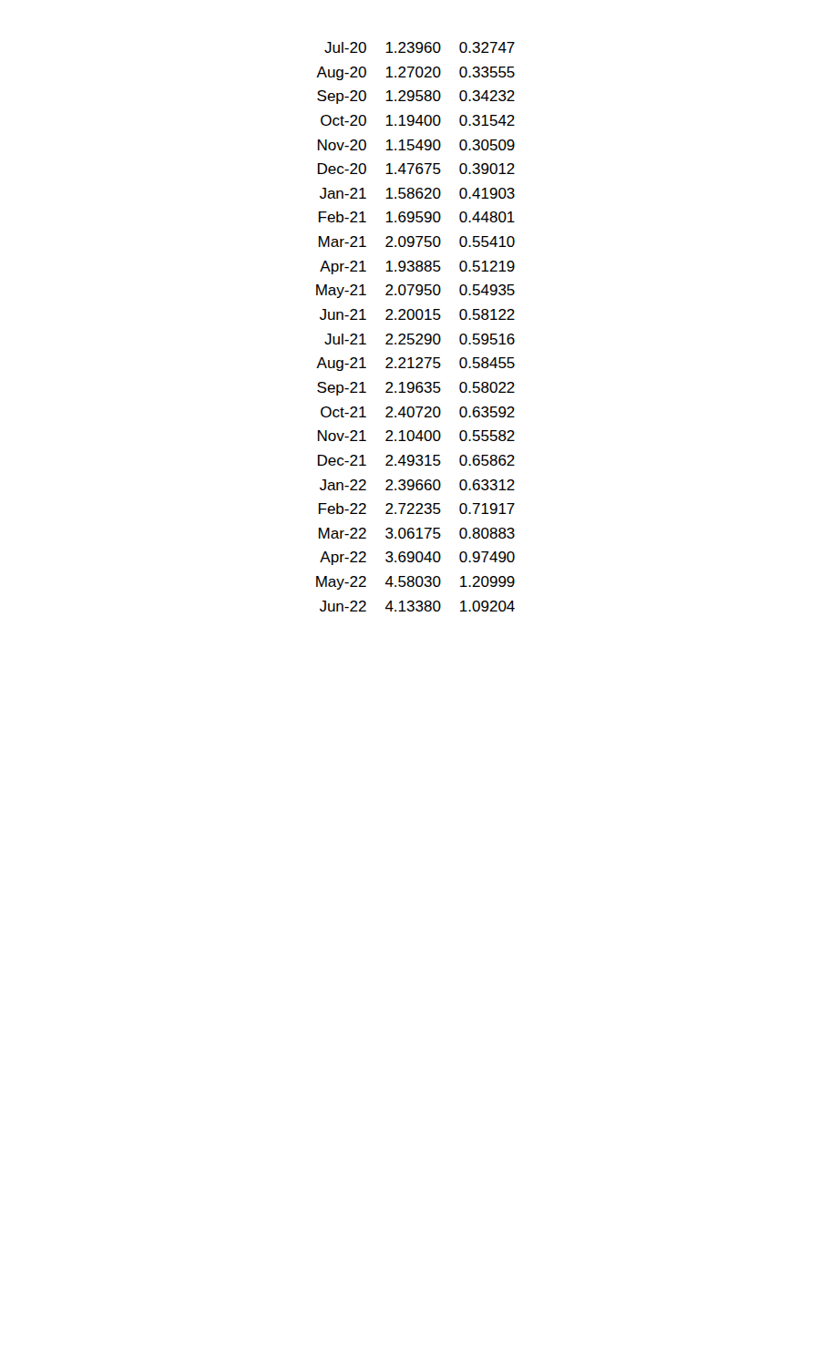| Jul-20 | 1.23960 | 0.32747 |
| Aug-20 | 1.27020 | 0.33555 |
| Sep-20 | 1.29580 | 0.34232 |
| Oct-20 | 1.19400 | 0.31542 |
| Nov-20 | 1.15490 | 0.30509 |
| Dec-20 | 1.47675 | 0.39012 |
| Jan-21 | 1.58620 | 0.41903 |
| Feb-21 | 1.69590 | 0.44801 |
| Mar-21 | 2.09750 | 0.55410 |
| Apr-21 | 1.93885 | 0.51219 |
| May-21 | 2.07950 | 0.54935 |
| Jun-21 | 2.20015 | 0.58122 |
| Jul-21 | 2.25290 | 0.59516 |
| Aug-21 | 2.21275 | 0.58455 |
| Sep-21 | 2.19635 | 0.58022 |
| Oct-21 | 2.40720 | 0.63592 |
| Nov-21 | 2.10400 | 0.55582 |
| Dec-21 | 2.49315 | 0.65862 |
| Jan-22 | 2.39660 | 0.63312 |
| Feb-22 | 2.72235 | 0.71917 |
| Mar-22 | 3.06175 | 0.80883 |
| Apr-22 | 3.69040 | 0.97490 |
| May-22 | 4.58030 | 1.20999 |
| Jun-22 | 4.13380 | 1.09204 |